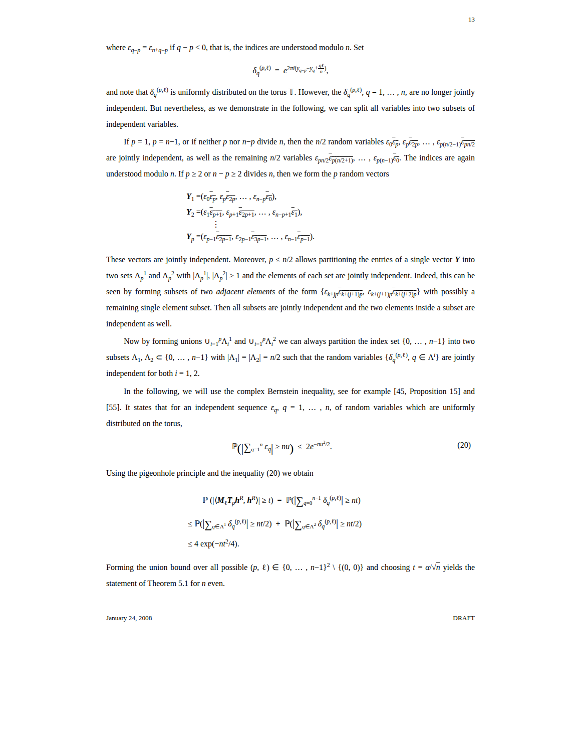13
where εq−p = εn+q−p if q − p < 0, that is, the indices are understood modulo n. Set
δq(p,ℓ) = e2πi(yq−p−yq+qℓ n),
and note that δq(p,ℓ) is uniformly distributed on the torus 𝕋. However, the δq(p,ℓ), q = 1, … , n, are no longer jointly independent. But nevertheless, as we demonstrate in the following, we can split all variables into two subsets of independent variables.
If p = 1, p = n−1, or if neither p nor n−p divide n, then the n/2 random variables ε0εp, εpε2p, … , εp(n/2−1)εpn/2 are jointly independent, as well as the remaining n/2 variables εpn/2εp(n/2+1), … , εp(n−1)ε0. The indices are again understood modulo n. If p ≥ 2 or n − p ≥ 2 divides n, then we form the p random vectors
Y1 =(ε0εp, εpε2p, … , εn−pε0), Y2 =(ε1εp+1, εp+1ε2p+1, … , εn−p+1ε1), ⋮ Yp =(εp−1ε2p−1, ε2p−1ε3p−1, … , εn−1εp−1).
These vectors are jointly independent. Moreover, p ≤ n/2 allows partitioning the entries of a single vector Y into two sets Λp1 and Λp2 with |Λp1|, |Λp2| ≥ 1 and the elements of each set are jointly independent. Indeed, this can be seen by forming subsets of two adjacent elements of the form {εk+jpεk+(j+1)p, εk+(j+1)pεk+(j+2)p} with possibly a remaining single element subset. Then all subsets are jointly independent and the two elements inside a subset are independent as well.
Now by forming unions ∪i=1pΛi1 and ∪i=1pΛi2 we can always partition the index set {0, … , n−1} into two subsets Λ1, Λ2 ⊂ {0, … , n−1} with |Λ1| = |Λ2| = n/2 such that the random variables {δq(p,ℓ), q ∈ Λi} are jointly independent for both i = 1, 2.
In the following, we will use the complex Bernstein inequality, see for example [45, Proposition 15] and [55]. It states that for an independent sequence εq, q = 1, … , n, of random variables which are uniformly distributed on the torus,
(20) ℙ(|∑q=1n εq| ≥ nu) ≤ 2e−nu2/2.
Using the pigeonhole principle and the inequality (20) we obtain
ℙ (|⟨MℓTphR, hR⟩| ≥ t) = ℙ(|∑q=0n−1 δq(p,ℓ)| ≥ nt) ≤ ℙ(|∑q∈Λ1 δq(p,ℓ)| ≥ nt/2) + ℙ(|∑q∈Λ2 δq(p,ℓ)| ≥ nt/2) ≤ 4 exp(−nt2/4).
Forming the union bound over all possible (p, ℓ) ∈ {0, … , n−1}2 \ {(0, 0)} and choosing t = α/√n yields the statement of Theorem 5.1 for n even.
January 24, 2008 DRAFT